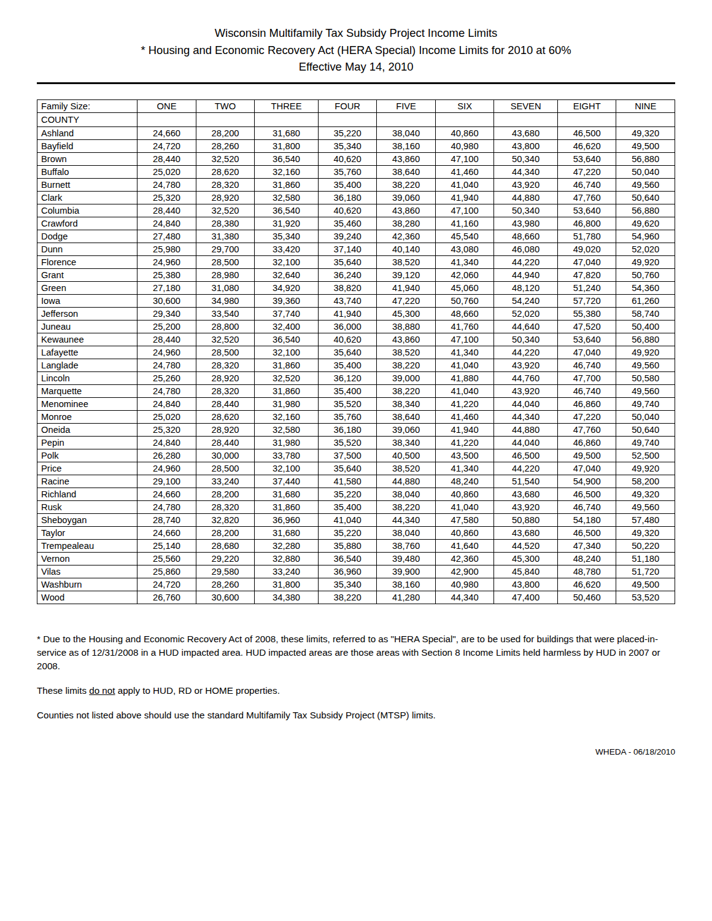Wisconsin Multifamily Tax Subsidy Project Income Limits
* Housing and Economic Recovery Act (HERA Special) Income Limits for 2010 at 60%
Effective May 14, 2010
| Family Size: | ONE | TWO | THREE | FOUR | FIVE | SIX | SEVEN | EIGHT | NINE |
| --- | --- | --- | --- | --- | --- | --- | --- | --- | --- |
| COUNTY | | | | | | | | | |
| Ashland | 24,660 | 28,200 | 31,680 | 35,220 | 38,040 | 40,860 | 43,680 | 46,500 | 49,320 |
| Bayfield | 24,720 | 28,260 | 31,800 | 35,340 | 38,160 | 40,980 | 43,800 | 46,620 | 49,500 |
| Brown | 28,440 | 32,520 | 36,540 | 40,620 | 43,860 | 47,100 | 50,340 | 53,640 | 56,880 |
| Buffalo | 25,020 | 28,620 | 32,160 | 35,760 | 38,640 | 41,460 | 44,340 | 47,220 | 50,040 |
| Burnett | 24,780 | 28,320 | 31,860 | 35,400 | 38,220 | 41,040 | 43,920 | 46,740 | 49,560 |
| Clark | 25,320 | 28,920 | 32,580 | 36,180 | 39,060 | 41,940 | 44,880 | 47,760 | 50,640 |
| Columbia | 28,440 | 32,520 | 36,540 | 40,620 | 43,860 | 47,100 | 50,340 | 53,640 | 56,880 |
| Crawford | 24,840 | 28,380 | 31,920 | 35,460 | 38,280 | 41,160 | 43,980 | 46,800 | 49,620 |
| Dodge | 27,480 | 31,380 | 35,340 | 39,240 | 42,360 | 45,540 | 48,660 | 51,780 | 54,960 |
| Dunn | 25,980 | 29,700 | 33,420 | 37,140 | 40,140 | 43,080 | 46,080 | 49,020 | 52,020 |
| Florence | 24,960 | 28,500 | 32,100 | 35,640 | 38,520 | 41,340 | 44,220 | 47,040 | 49,920 |
| Grant | 25,380 | 28,980 | 32,640 | 36,240 | 39,120 | 42,060 | 44,940 | 47,820 | 50,760 |
| Green | 27,180 | 31,080 | 34,920 | 38,820 | 41,940 | 45,060 | 48,120 | 51,240 | 54,360 |
| Iowa | 30,600 | 34,980 | 39,360 | 43,740 | 47,220 | 50,760 | 54,240 | 57,720 | 61,260 |
| Jefferson | 29,340 | 33,540 | 37,740 | 41,940 | 45,300 | 48,660 | 52,020 | 55,380 | 58,740 |
| Juneau | 25,200 | 28,800 | 32,400 | 36,000 | 38,880 | 41,760 | 44,640 | 47,520 | 50,400 |
| Kewaunee | 28,440 | 32,520 | 36,540 | 40,620 | 43,860 | 47,100 | 50,340 | 53,640 | 56,880 |
| Lafayette | 24,960 | 28,500 | 32,100 | 35,640 | 38,520 | 41,340 | 44,220 | 47,040 | 49,920 |
| Langlade | 24,780 | 28,320 | 31,860 | 35,400 | 38,220 | 41,040 | 43,920 | 46,740 | 49,560 |
| Lincoln | 25,260 | 28,920 | 32,520 | 36,120 | 39,000 | 41,880 | 44,760 | 47,700 | 50,580 |
| Marquette | 24,780 | 28,320 | 31,860 | 35,400 | 38,220 | 41,040 | 43,920 | 46,740 | 49,560 |
| Menominee | 24,840 | 28,440 | 31,980 | 35,520 | 38,340 | 41,220 | 44,040 | 46,860 | 49,740 |
| Monroe | 25,020 | 28,620 | 32,160 | 35,760 | 38,640 | 41,460 | 44,340 | 47,220 | 50,040 |
| Oneida | 25,320 | 28,920 | 32,580 | 36,180 | 39,060 | 41,940 | 44,880 | 47,760 | 50,640 |
| Pepin | 24,840 | 28,440 | 31,980 | 35,520 | 38,340 | 41,220 | 44,040 | 46,860 | 49,740 |
| Polk | 26,280 | 30,000 | 33,780 | 37,500 | 40,500 | 43,500 | 46,500 | 49,500 | 52,500 |
| Price | 24,960 | 28,500 | 32,100 | 35,640 | 38,520 | 41,340 | 44,220 | 47,040 | 49,920 |
| Racine | 29,100 | 33,240 | 37,440 | 41,580 | 44,880 | 48,240 | 51,540 | 54,900 | 58,200 |
| Richland | 24,660 | 28,200 | 31,680 | 35,220 | 38,040 | 40,860 | 43,680 | 46,500 | 49,320 |
| Rusk | 24,780 | 28,320 | 31,860 | 35,400 | 38,220 | 41,040 | 43,920 | 46,740 | 49,560 |
| Sheboygan | 28,740 | 32,820 | 36,960 | 41,040 | 44,340 | 47,580 | 50,880 | 54,180 | 57,480 |
| Taylor | 24,660 | 28,200 | 31,680 | 35,220 | 38,040 | 40,860 | 43,680 | 46,500 | 49,320 |
| Trempealeau | 25,140 | 28,680 | 32,280 | 35,880 | 38,760 | 41,640 | 44,520 | 47,340 | 50,220 |
| Vernon | 25,560 | 29,220 | 32,880 | 36,540 | 39,480 | 42,360 | 45,300 | 48,240 | 51,180 |
| Vilas | 25,860 | 29,580 | 33,240 | 36,960 | 39,900 | 42,900 | 45,840 | 48,780 | 51,720 |
| Washburn | 24,720 | 28,260 | 31,800 | 35,340 | 38,160 | 40,980 | 43,800 | 46,620 | 49,500 |
| Wood | 26,760 | 30,600 | 34,380 | 38,220 | 41,280 | 44,340 | 47,400 | 50,460 | 53,520 |
* Due to the Housing and Economic Recovery Act of 2008, these limits, referred to as "HERA Special", are to be used for buildings that were placed-in-service as of 12/31/2008 in a HUD impacted area. HUD impacted areas are those areas with Section 8 Income Limits held harmless by HUD in 2007 or 2008.
These limits do not apply to HUD, RD or HOME properties.
Counties not listed above should use the standard Multifamily Tax Subsidy Project (MTSP) limits.
WHEDA - 06/18/2010